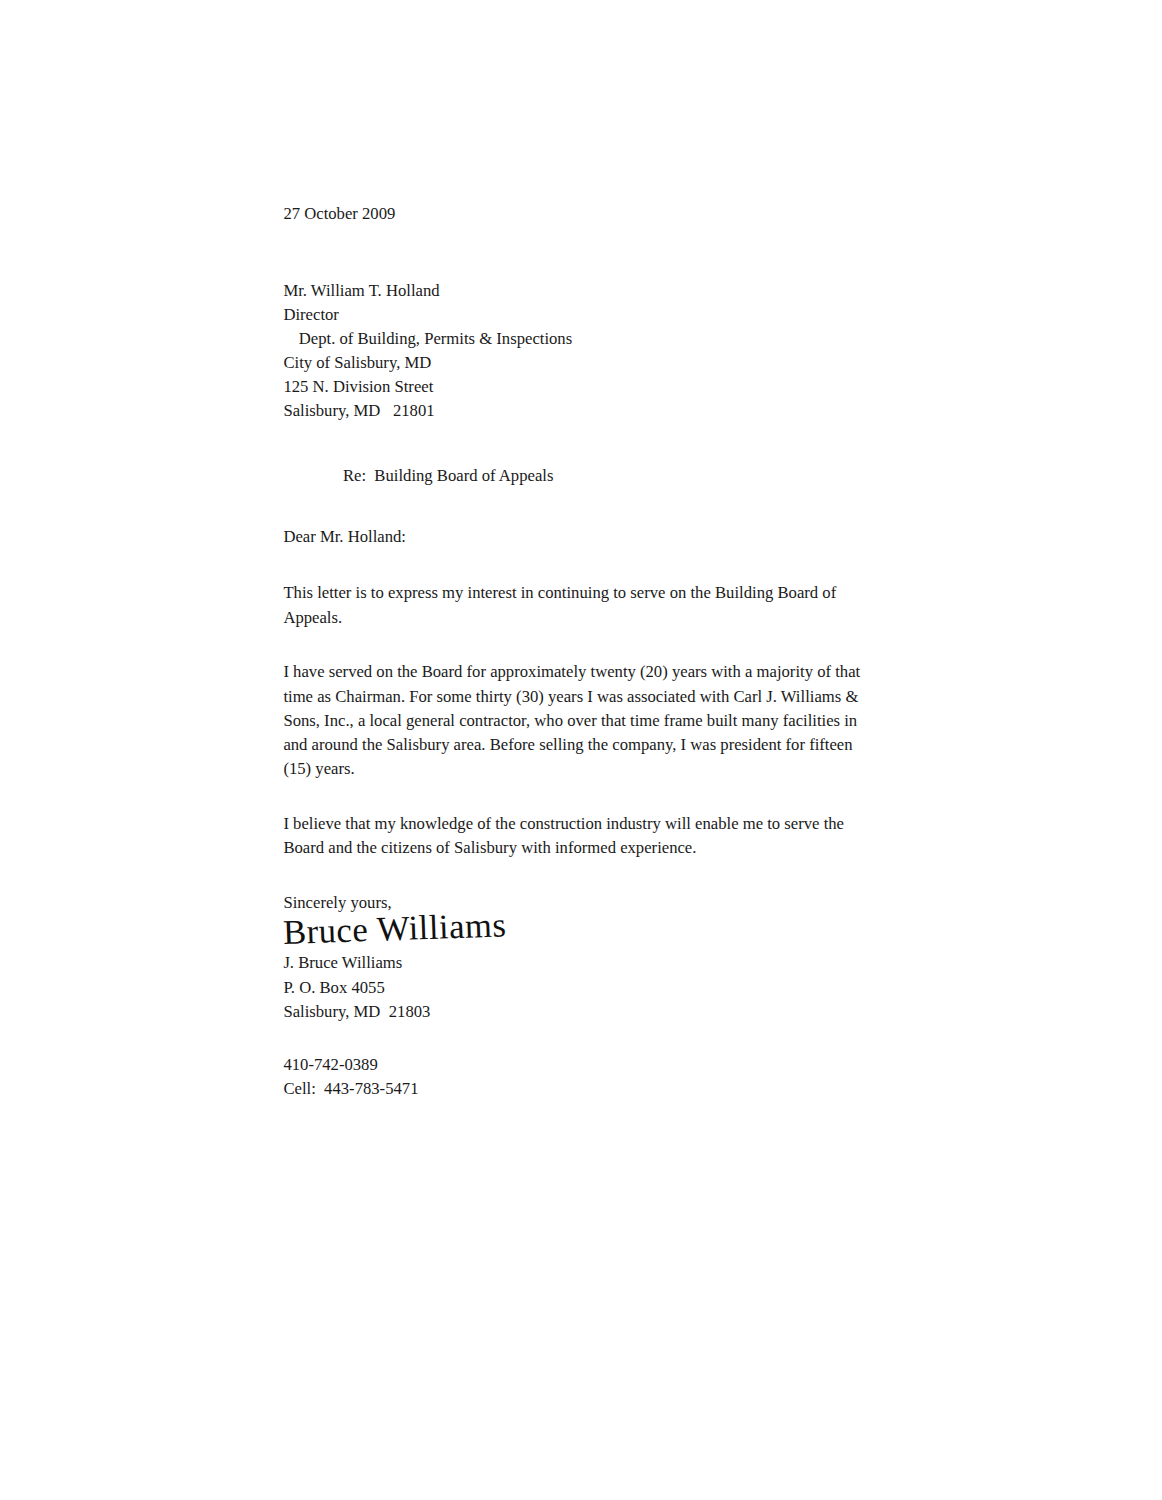27 October 2009
Mr. William T. Holland
Director
Dept. of Building, Permits & Inspections
City of Salisbury, MD
125 N. Division Street
Salisbury, MD 21801
Re: Building Board of Appeals
Dear Mr. Holland:
This letter is to express my interest in continuing to serve on the Building Board of Appeals.
I have served on the Board for approximately twenty (20) years with a majority of that time as Chairman. For some thirty (30) years I was associated with Carl J. Williams & Sons, Inc., a local general contractor, who over that time frame built many facilities in and around the Salisbury area. Before selling the company, I was president for fifteen (15) years.
I believe that my knowledge of the construction industry will enable me to serve the Board and the citizens of Salisbury with informed experience.
Sincerely yours,
Bruce Williams
J. Bruce Williams
P. O. Box 4055
Salisbury, MD 21803
410-742-0389
Cell: 443-783-5471